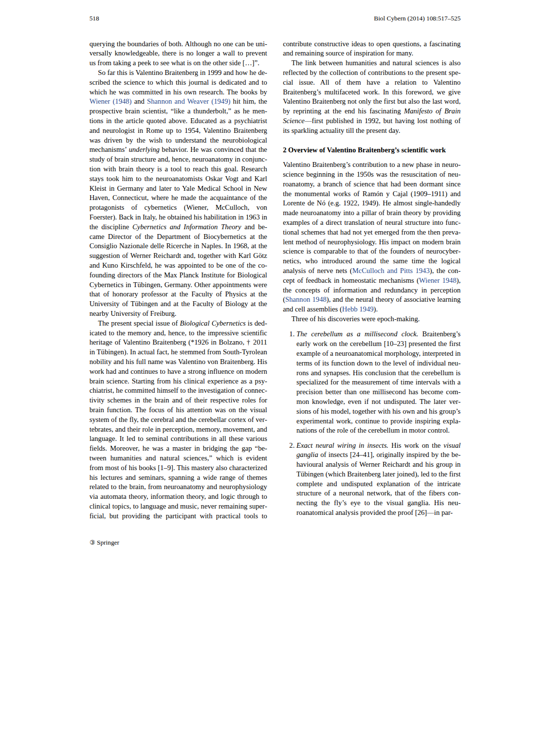518 Biol Cybern (2014) 108:517–525
querying the boundaries of both. Although no one can be universally knowledgeable, there is no longer a wall to prevent us from taking a peek to see what is on the other side […]”.
So far this is Valentino Braitenberg in 1999 and how he described the science to which this journal is dedicated and to which he was committed in his own research. The books by Wiener (1948) and Shannon and Weaver (1949) hit him, the prospective brain scientist, “like a thunderbolt,” as he mentions in the article quoted above. Educated as a psychiatrist and neurologist in Rome up to 1954, Valentino Braitenberg was driven by the wish to understand the neurobiological mechanisms’ underlying behavior. He was convinced that the study of brain structure and, hence, neuroanatomy in conjunction with brain theory is a tool to reach this goal. Research stays took him to the neuroanatomists Oskar Vogt and Karl Kleist in Germany and later to Yale Medical School in New Haven, Connecticut, where he made the acquaintance of the protagonists of cybernetics (Wiener, McCulloch, von Foerster). Back in Italy, he obtained his habilitation in 1963 in the discipline Cybernetics and Information Theory and became Director of the Department of Biocybernetics at the Consiglio Nazionale delle Ricerche in Naples. In 1968, at the suggestion of Werner Reichardt and, together with Karl Götz and Kuno Kirschfeld, he was appointed to be one of the co-founding directors of the Max Planck Institute for Biological Cybernetics in Tübingen, Germany. Other appointments were that of honorary professor at the Faculty of Physics at the University of Tübingen and at the Faculty of Biology at the nearby University of Freiburg.
The present special issue of Biological Cybernetics is dedicated to the memory and, hence, to the impressive scientific heritage of Valentino Braitenberg (*1926 in Bolzano, † 2011 in Tübingen). In actual fact, he stemmed from South-Tyrolean nobility and his full name was Valentino von Braitenberg. His work had and continues to have a strong influence on modern brain science. Starting from his clinical experience as a psychiatrist, he committed himself to the investigation of connectivity schemes in the brain and of their respective roles for brain function. The focus of his attention was on the visual system of the fly, the cerebral and the cerebellar cortex of vertebrates, and their role in perception, memory, movement, and language. It led to seminal contributions in all these various fields. Moreover, he was a master in bridging the gap “between humanities and natural sciences,” which is evident from most of his books [1–9]. This mastery also characterized his lectures and seminars, spanning a wide range of themes related to the brain, from neuroanatomy and neurophysiology via automata theory, information theory, and logic through to clinical topics, to language and music, never remaining superficial, but providing the participant with practical tools to contribute constructive ideas to open questions, a fascinating and remaining source of inspiration for many.
The link between humanities and natural sciences is also reflected by the collection of contributions to the present special issue. All of them have a relation to Valentino Braitenberg’s multifaceted work. In this foreword, we give Valentino Braitenberg not only the first but also the last word, by reprinting at the end his fascinating Manifesto of Brain Science—first published in 1992, but having lost nothing of its sparkling actuality till the present day.
2 Overview of Valentino Braitenberg’s scientific work
Valentino Braitenberg’s contribution to a new phase in neuroscience beginning in the 1950s was the resuscitation of neuroanatomy, a branch of science that had been dormant since the monumental works of Ramón y Cajal (1909–1911) and Lorente de Nó (e.g. 1922, 1949). He almost single-handedly made neuroanatomy into a pillar of brain theory by providing examples of a direct translation of neural structure into functional schemes that had not yet emerged from the then prevalent method of neurophysiology. His impact on modern brain science is comparable to that of the founders of neurocybernetics, who introduced around the same time the logical analysis of nerve nets (McCulloch and Pitts 1943), the concept of feedback in homeostatic mechanisms (Wiener 1948), the concepts of information and redundancy in perception (Shannon 1948), and the neural theory of associative learning and cell assemblies (Hebb 1949).
Three of his discoveries were epoch-making.
The cerebellum as a millisecond clock. Braitenberg’s early work on the cerebellum [10–23] presented the first example of a neuroanatomical morphology, interpreted in terms of its function down to the level of individual neurons and synapses. His conclusion that the cerebellum is specialized for the measurement of time intervals with a precision better than one millisecond has become common knowledge, even if not undisputed. The later versions of his model, together with his own and his group’s experimental work, continue to provide inspiring explanations of the role of the cerebellum in motor control.
Exact neural wiring in insects. His work on the visual ganglia of insects [24–41], originally inspired by the behavioural analysis of Werner Reichardt and his group in Tübingen (which Braitenberg later joined), led to the first complete and undisputed explanation of the intricate structure of a neuronal network, that of the fibers connecting the fly’s eye to the visual ganglia. His neuroanatomical analysis provided the proof [26]—in par-
③ Springer